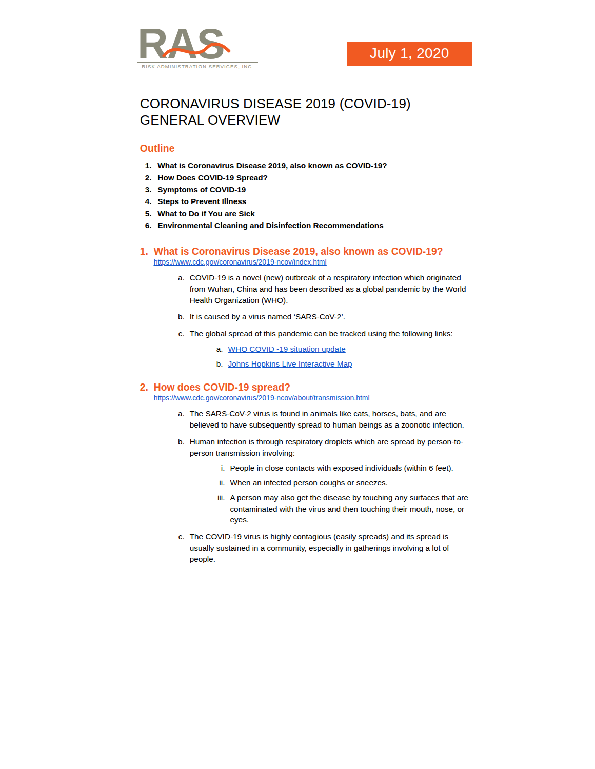RAS
RISK ADMINISTRATION SERVICES, INC.
July 1, 2020
CORONAVIRUS DISEASE 2019 (COVID-19)
GENERAL OVERVIEW
Outline
What is Coronavirus Disease 2019, also known as COVID-19?
How Does COVID-19 Spread?
Symptoms of COVID-19
Steps to Prevent Illness
What to Do if You are Sick
Environmental Cleaning and Disinfection Recommendations
1. What is Coronavirus Disease 2019, also known as COVID-19?
https://www.cdc.gov/coronavirus/2019-ncov/index.html
COVID-19 is a novel (new) outbreak of a respiratory infection which originated from Wuhan, China and has been described as a global pandemic by the World Health Organization (WHO).
It is caused by a virus named ‘SARS-CoV-2’.
The global spread of this pandemic can be tracked using the following links:
WHO COVID -19 situation update
Johns Hopkins Live Interactive Map
2. How does COVID-19 spread?
https://www.cdc.gov/coronavirus/2019-ncov/about/transmission.html
The SARS-CoV-2 virus is found in animals like cats, horses, bats, and are believed to have subsequently spread to human beings as a zoonotic infection.
Human infection is through respiratory droplets which are spread by person-to-person transmission involving:
People in close contacts with exposed individuals (within 6 feet).
When an infected person coughs or sneezes.
A person may also get the disease by touching any surfaces that are contaminated with the virus and then touching their mouth, nose, or eyes.
The COVID-19 virus is highly contagious (easily spreads) and its spread is usually sustained in a community, especially in gatherings involving a lot of people.